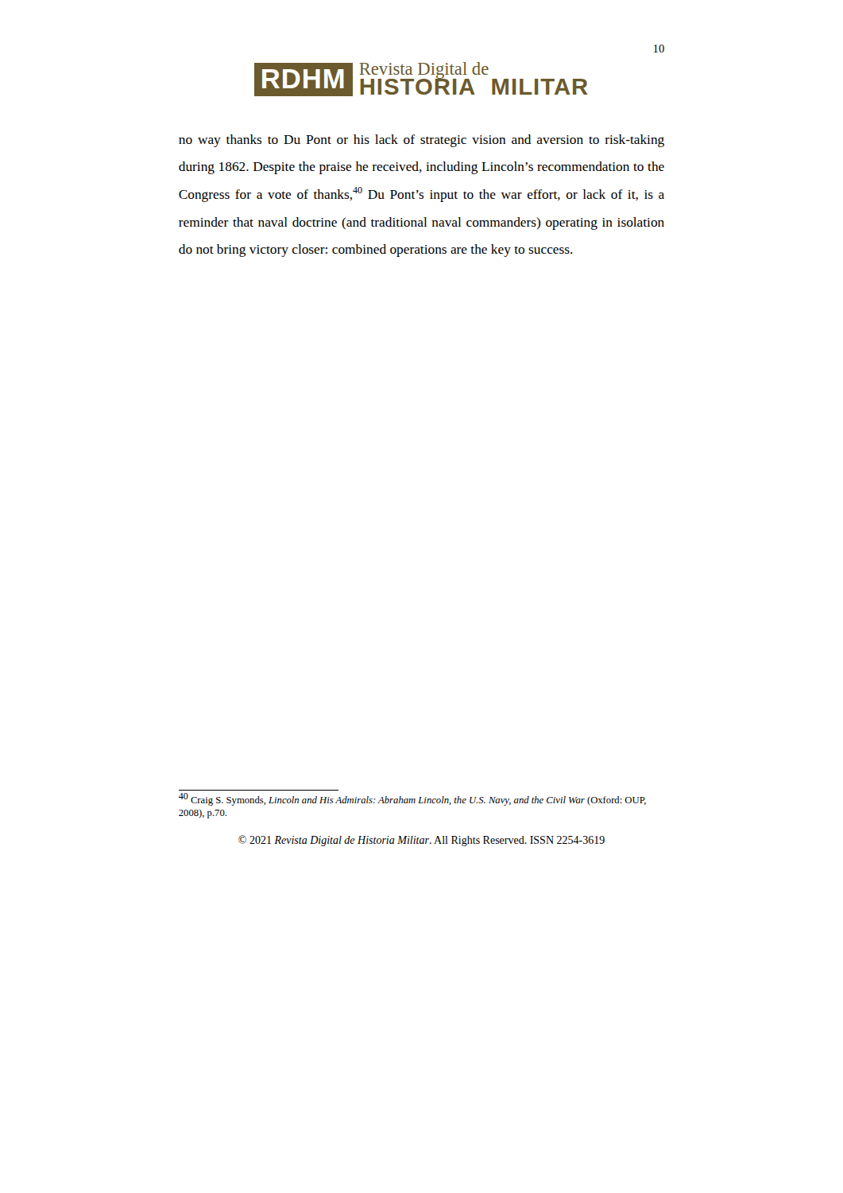10
RDHM Revista Digital de HISTORIA MILITAR
no way thanks to Du Pont or his lack of strategic vision and aversion to risk-taking during 1862. Despite the praise he received, including Lincoln’s recommendation to the Congress for a vote of thanks,40 Du Pont’s input to the war effort, or lack of it, is a reminder that naval doctrine (and traditional naval commanders) operating in isolation do not bring victory closer: combined operations are the key to success.
40 Craig S. Symonds, Lincoln and His Admirals: Abraham Lincoln, the U.S. Navy, and the Civil War (Oxford: OUP, 2008), p.70.
© 2021 Revista Digital de Historia Militar. All Rights Reserved. ISSN 2254-3619